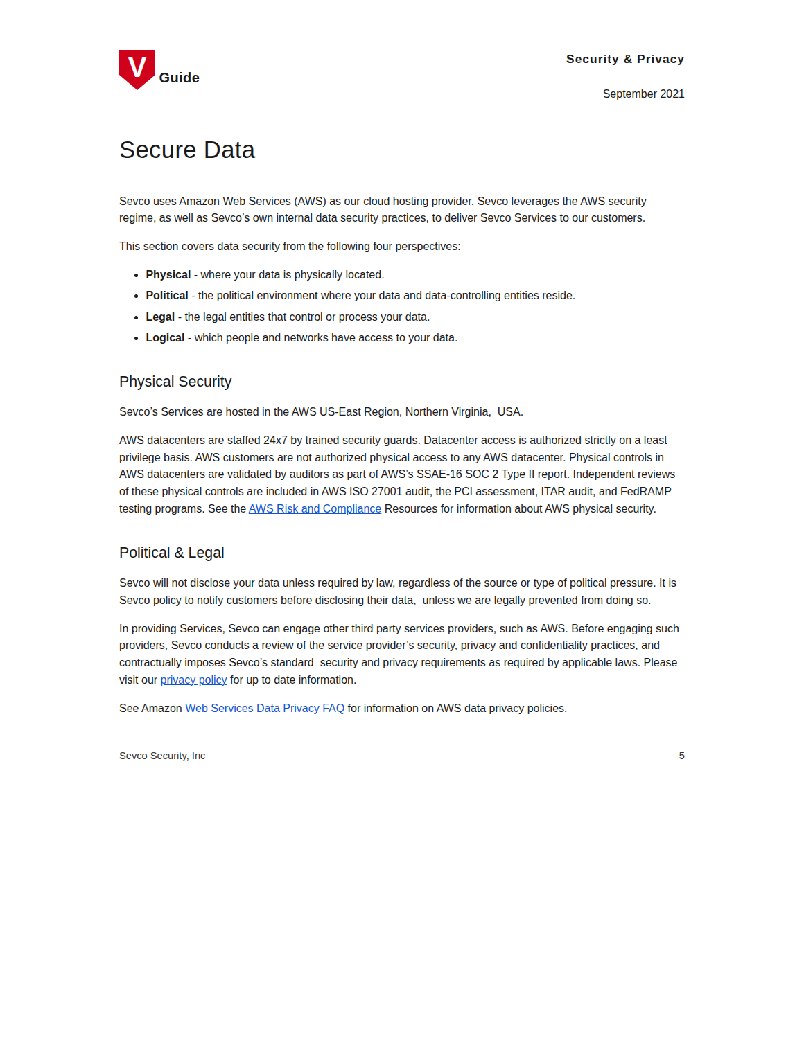Guide
Security & Privacy
September 2021
Secure Data
Sevco uses Amazon Web Services (AWS) as our cloud hosting provider. Sevco leverages the AWS security regime, as well as Sevco’s own internal data security practices, to deliver Sevco Services to our customers.
This section covers data security from the following four perspectives:
Physical - where your data is physically located.
Political - the political environment where your data and data-controlling entities reside.
Legal - the legal entities that control or process your data.
Logical - which people and networks have access to your data.
Physical Security
Sevco’s Services are hosted in the AWS US-East Region, Northern Virginia, USA.
AWS datacenters are staffed 24x7 by trained security guards. Datacenter access is authorized strictly on a least privilege basis. AWS customers are not authorized physical access to any AWS datacenter. Physical controls in AWS datacenters are validated by auditors as part of AWS’s SSAE-16 SOC 2 Type II report. Independent reviews of these physical controls are included in AWS ISO 27001 audit, the PCI assessment, ITAR audit, and FedRAMP testing programs. See the AWS Risk and Compliance Resources for information about AWS physical security.
Political & Legal
Sevco will not disclose your data unless required by law, regardless of the source or type of political pressure. It is Sevco policy to notify customers before disclosing their data, unless we are legally prevented from doing so.
In providing Services, Sevco can engage other third party services providers, such as AWS. Before engaging such providers, Sevco conducts a review of the service provider’s security, privacy and confidentiality practices, and contractually imposes Sevco’s standard security and privacy requirements as required by applicable laws. Please visit our privacy policy for up to date information.
See Amazon Web Services Data Privacy FAQ for information on AWS data privacy policies.
Sevco Security, Inc 5